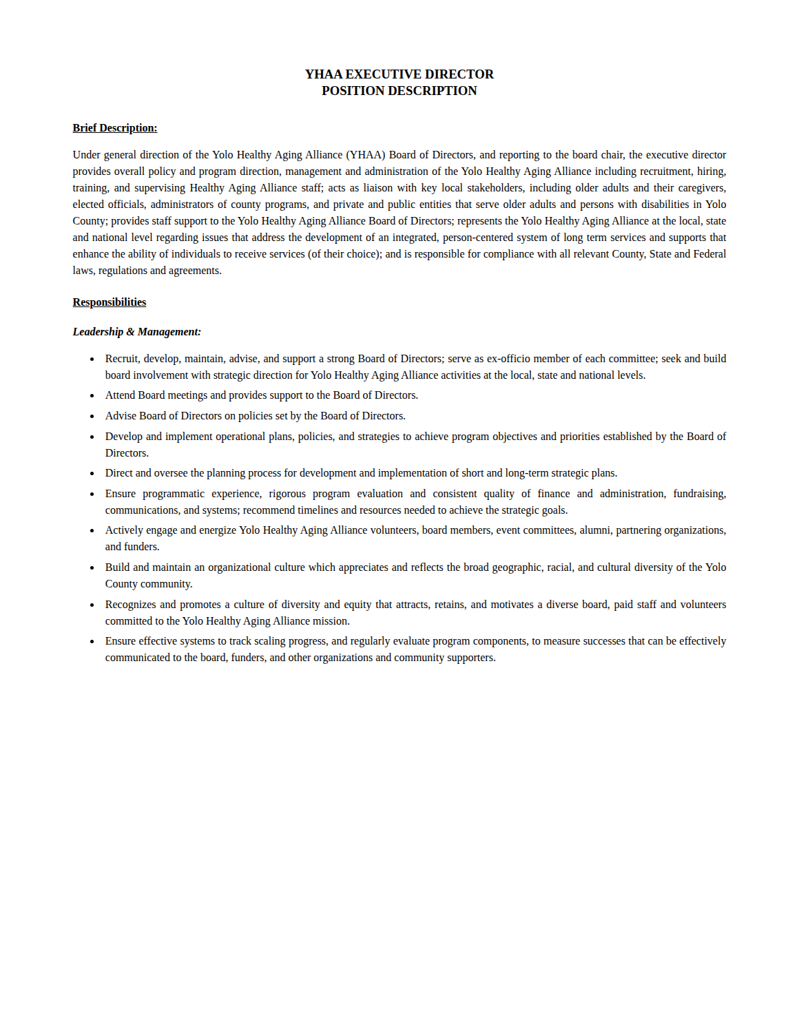YHAA EXECUTIVE DIRECTOR
POSITION DESCRIPTION
Brief Description:
Under general direction of the Yolo Healthy Aging Alliance (YHAA) Board of Directors, and reporting to the board chair, the executive director provides overall policy and program direction, management and administration of the Yolo Healthy Aging Alliance including recruitment, hiring, training, and supervising Healthy Aging Alliance staff; acts as liaison with key local stakeholders, including older adults and their caregivers, elected officials, administrators of county programs, and private and public entities that serve older adults and persons with disabilities in Yolo County; provides staff support to the Yolo Healthy Aging Alliance Board of Directors; represents the Yolo Healthy Aging Alliance at the local, state and national level regarding issues that address the development of an integrated, person-centered system of long term services and supports that enhance the ability of individuals to receive services (of their choice); and is responsible for compliance with all relevant County, State and Federal laws, regulations and agreements.
Responsibilities
Leadership & Management:
Recruit, develop, maintain, advise, and support a strong Board of Directors; serve as ex-officio member of each committee; seek and build board involvement with strategic direction for Yolo Healthy Aging Alliance activities at the local, state and national levels.
Attend Board meetings and provides support to the Board of Directors.
Advise Board of Directors on policies set by the Board of Directors.
Develop and implement operational plans, policies, and strategies to achieve program objectives and priorities established by the Board of Directors.
Direct and oversee the planning process for development and implementation of short and long-term strategic plans.
Ensure programmatic experience, rigorous program evaluation and consistent quality of finance and administration, fundraising, communications, and systems; recommend timelines and resources needed to achieve the strategic goals.
Actively engage and energize Yolo Healthy Aging Alliance volunteers, board members, event committees, alumni, partnering organizations, and funders.
Build and maintain an organizational culture which appreciates and reflects the broad geographic, racial, and cultural diversity of the Yolo County community.
Recognizes and promotes a culture of diversity and equity that attracts, retains, and motivates a diverse board, paid staff and volunteers committed to the Yolo Healthy Aging Alliance mission.
Ensure effective systems to track scaling progress, and regularly evaluate program components, to measure successes that can be effectively communicated to the board, funders, and other organizations and community supporters.